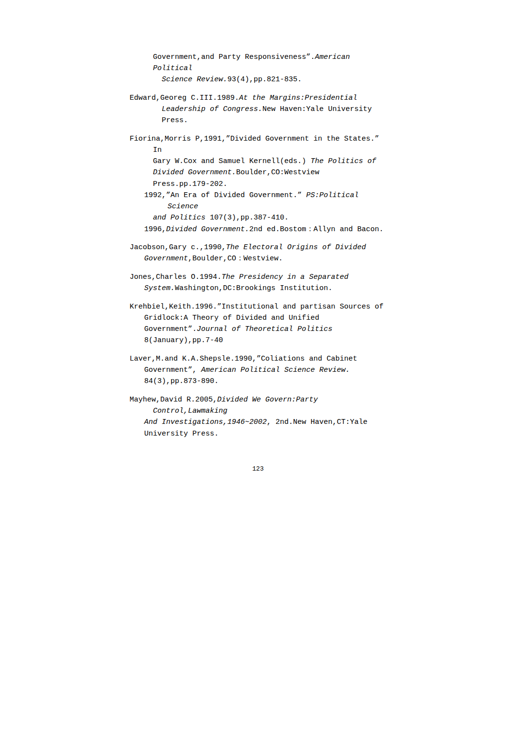Government,and Party Responsiveness”.American Political Science Review. 93(4),pp.821-835.
Edward,Georeg C.III.1989.At the Margins:Presidential Leadership of Congress. New Haven:Yale University Press.
Fiorina,Morris P,1991,”Divided Government in the States.” In Gary W.Cox and Samuel Kernell(eds.) The Politics of Divided Government. Boulder,CO:Westview Press.pp.179-202. 1992,”An Era of Divided Government.” PS:Political Science and Politics 107(3),pp.387-410. 1996,Divided Government. 2nd ed.Bostom：Allyn and Bacon.
Jacobson,Gary c.,1990,The Electoral Origins of Divided Government,Boulder,CO：Westview.
Jones,Charles O.1994.The Presidency in a Separated System. Washington,DC:Brookings Institution.
Krehbiel,Keith.1996.”Institutional and partisan Sources of Gridlock:A Theory of Divided and Unified Government”.Journal of Theoretical Politics 8(January),pp.7-40
Laver,M.and K.A.Shepsle.1990,”Coliations and Cabinet Government”, American Political Science Review. 84(3),pp.873-890.
Mayhew,David R.2005,Divided We Govern:Party Control,Lawmaking And Investigations,1946~2002, 2nd.New Haven,CT:Yale University Press.
123